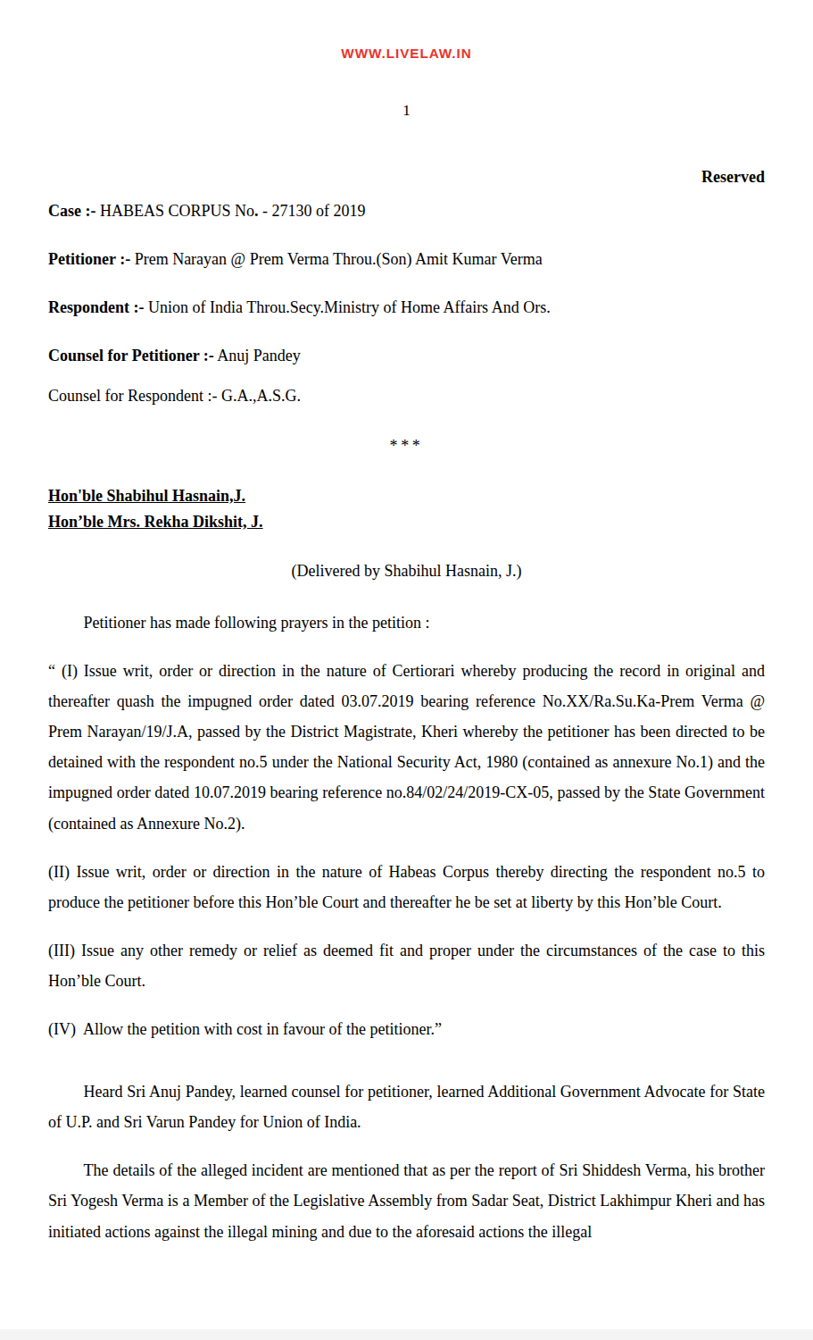WWW.LIVELAW.IN
1
Reserved
Case :- HABEAS CORPUS No. - 27130 of 2019
Petitioner :- Prem Narayan @ Prem Verma Throu.(Son) Amit Kumar Verma
Respondent :- Union of India Throu.Secy.Ministry of Home Affairs And Ors.
Counsel for Petitioner :- Anuj Pandey
Counsel for Respondent :- G.A.,A.S.G.
***
Hon'ble Shabihul Hasnain,J.
Hon’ble Mrs. Rekha Dikshit, J.
(Delivered by Shabihul Hasnain, J.)
Petitioner has made following prayers in the petition :
“ (I) Issue writ, order or direction in the nature of Certiorari whereby producing the record in original and thereafter quash the impugned order dated 03.07.2019 bearing reference No.XX/Ra.Su.Ka-Prem Verma @ Prem Narayan/19/J.A, passed by the District Magistrate, Kheri whereby the petitioner has been directed to be detained with the respondent no.5 under the National Security Act, 1980 (contained as annexure No.1) and the impugned order dated 10.07.2019 bearing reference no.84/02/24/2019-CX-05, passed by the State Government (contained as Annexure No.2).
(II) Issue writ, order or direction in the nature of Habeas Corpus thereby directing the respondent no.5 to produce the petitioner before this Hon’ble Court and thereafter he be set at liberty by this Hon’ble Court.
(III) Issue any other remedy or relief as deemed fit and proper under the circumstances of the case to this Hon’ble Court.
(IV) Allow the petition with cost in favour of the petitioner.”
Heard Sri Anuj Pandey, learned counsel for petitioner, learned Additional Government Advocate for State of U.P. and Sri Varun Pandey for Union of India.
The details of the alleged incident are mentioned that as per the report of Sri Shiddesh Verma, his brother Sri Yogesh Verma is a Member of the Legislative Assembly from Sadar Seat, District Lakhimpur Kheri and has initiated actions against the illegal mining and due to the aforesaid actions the illegal